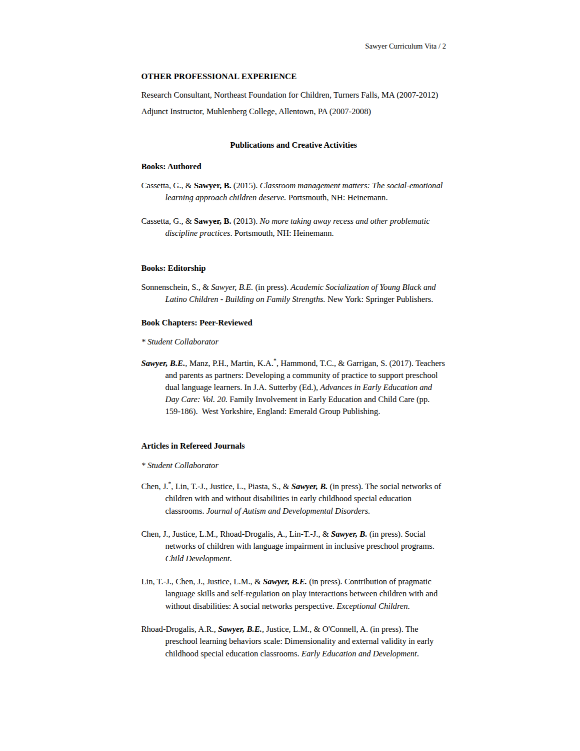Sawyer Curriculum Vita / 2
OTHER PROFESSIONAL EXPERIENCE
Research Consultant, Northeast Foundation for Children, Turners Falls, MA (2007-2012)
Adjunct Instructor, Muhlenberg College, Allentown, PA (2007-2008)
Publications and Creative Activities
Books: Authored
Cassetta, G., & Sawyer, B. (2015). Classroom management matters: The social-emotional learning approach children deserve. Portsmouth, NH: Heinemann.
Cassetta, G., & Sawyer, B. (2013). No more taking away recess and other problematic discipline practices. Portsmouth, NH: Heinemann.
Books: Editorship
Sonnenschein, S., & Sawyer, B.E. (in press). Academic Socialization of Young Black and Latino Children - Building on Family Strengths. New York: Springer Publishers.
Book Chapters: Peer-Reviewed
* Student Collaborator
Sawyer, B.E., Manz, P.H., Martin, K.A.*, Hammond, T.C., & Garrigan, S. (2017). Teachers and parents as partners: Developing a community of practice to support preschool dual language learners. In J.A. Sutterby (Ed.), Advances in Early Education and Day Care: Vol. 20. Family Involvement in Early Education and Child Care (pp. 159-186). West Yorkshire, England: Emerald Group Publishing.
Articles in Refereed Journals
* Student Collaborator
Chen, J.*, Lin, T.-J., Justice, L., Piasta, S., & Sawyer, B. (in press). The social networks of children with and without disabilities in early childhood special education classrooms. Journal of Autism and Developmental Disorders.
Chen, J., Justice, L.M., Rhoad-Drogalis, A., Lin-T.-J., & Sawyer, B. (in press). Social networks of children with language impairment in inclusive preschool programs. Child Development.
Lin, T.-J., Chen, J., Justice, L.M., & Sawyer, B.E. (in press). Contribution of pragmatic language skills and self-regulation on play interactions between children with and without disabilities: A social networks perspective. Exceptional Children.
Rhoad-Drogalis, A.R., Sawyer, B.E., Justice, L.M., & O'Connell, A. (in press). The preschool learning behaviors scale: Dimensionality and external validity in early childhood special education classrooms. Early Education and Development.